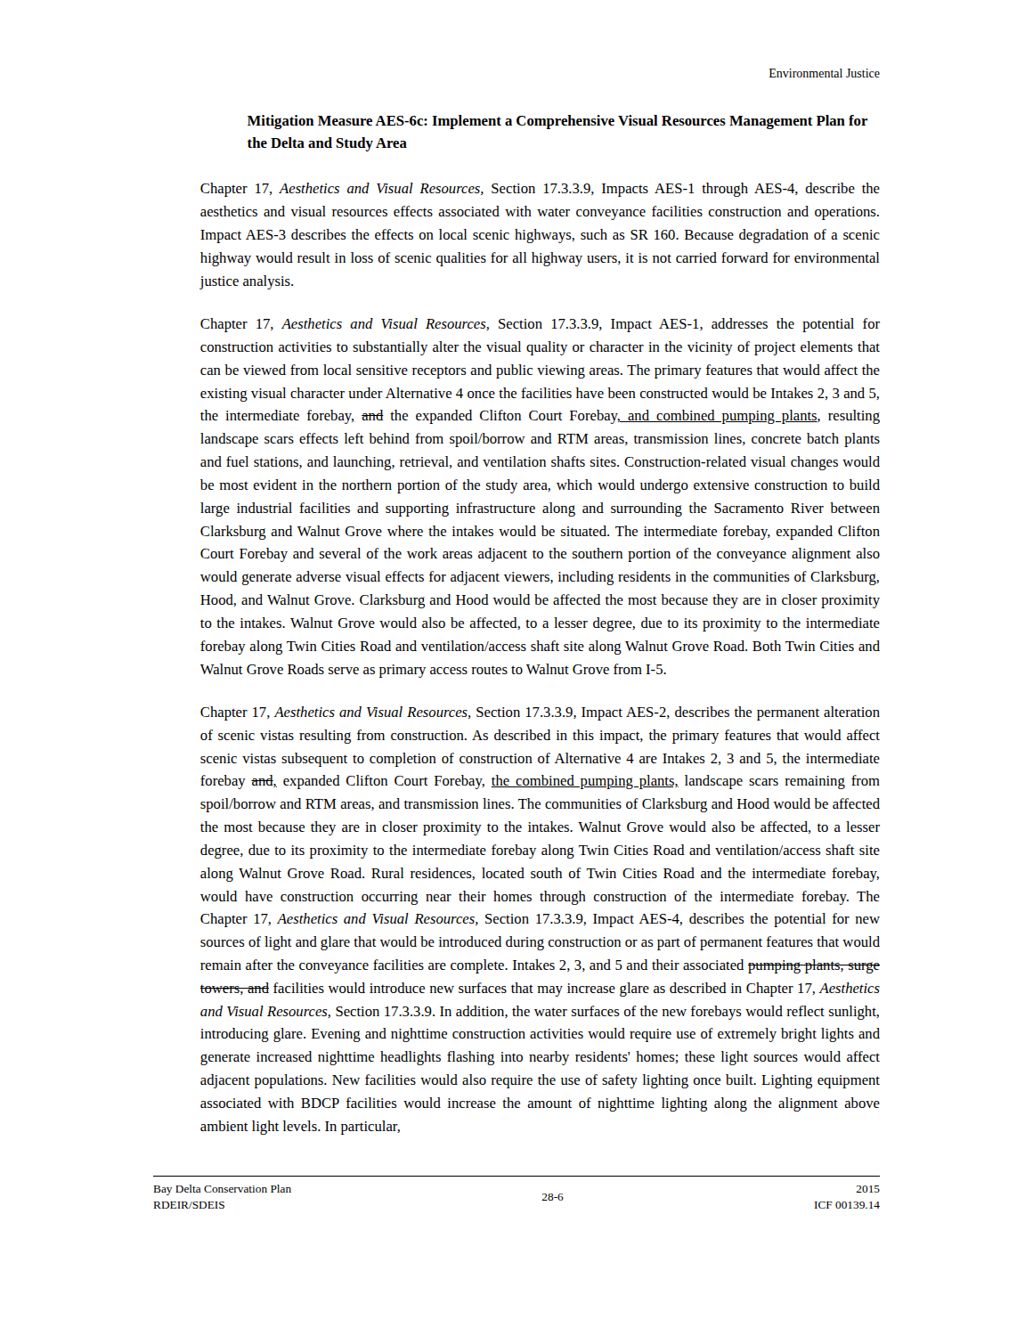Environmental Justice
Mitigation Measure AES-6c: Implement a Comprehensive Visual Resources Management Plan for the Delta and Study Area
Chapter 17, Aesthetics and Visual Resources, Section 17.3.3.9, Impacts AES-1 through AES-4, describe the aesthetics and visual resources effects associated with water conveyance facilities construction and operations. Impact AES-3 describes the effects on local scenic highways, such as SR 160. Because degradation of a scenic highway would result in loss of scenic qualities for all highway users, it is not carried forward for environmental justice analysis.
Chapter 17, Aesthetics and Visual Resources, Section 17.3.3.9, Impact AES-1, addresses the potential for construction activities to substantially alter the visual quality or character in the vicinity of project elements that can be viewed from local sensitive receptors and public viewing areas. The primary features that would affect the existing visual character under Alternative 4 once the facilities have been constructed would be Intakes 2, 3 and 5, the intermediate forebay, and the expanded Clifton Court Forebay, and combined pumping plants, resulting landscape scars effects left behind from spoil/borrow and RTM areas, transmission lines, concrete batch plants and fuel stations, and launching, retrieval, and ventilation shafts sites. Construction-related visual changes would be most evident in the northern portion of the study area, which would undergo extensive construction to build large industrial facilities and supporting infrastructure along and surrounding the Sacramento River between Clarksburg and Walnut Grove where the intakes would be situated. The intermediate forebay, expanded Clifton Court Forebay and several of the work areas adjacent to the southern portion of the conveyance alignment also would generate adverse visual effects for adjacent viewers, including residents in the communities of Clarksburg, Hood, and Walnut Grove. Clarksburg and Hood would be affected the most because they are in closer proximity to the intakes. Walnut Grove would also be affected, to a lesser degree, due to its proximity to the intermediate forebay along Twin Cities Road and ventilation/access shaft site along Walnut Grove Road. Both Twin Cities and Walnut Grove Roads serve as primary access routes to Walnut Grove from I-5.
Chapter 17, Aesthetics and Visual Resources, Section 17.3.3.9, Impact AES-2, describes the permanent alteration of scenic vistas resulting from construction. As described in this impact, the primary features that would affect scenic vistas subsequent to completion of construction of Alternative 4 are Intakes 2, 3 and 5, the intermediate forebay and, expanded Clifton Court Forebay, the combined pumping plants, landscape scars remaining from spoil/borrow and RTM areas, and transmission lines. The communities of Clarksburg and Hood would be affected the most because they are in closer proximity to the intakes. Walnut Grove would also be affected, to a lesser degree, due to its proximity to the intermediate forebay along Twin Cities Road and ventilation/access shaft site along Walnut Grove Road. Rural residences, located south of Twin Cities Road and the intermediate forebay, would have construction occurring near their homes through construction of the intermediate forebay. The Chapter 17, Aesthetics and Visual Resources, Section 17.3.3.9, Impact AES-4, describes the potential for new sources of light and glare that would be introduced during construction or as part of permanent features that would remain after the conveyance facilities are complete. Intakes 2, 3, and 5 and their associated pumping plants, surge towers, and facilities would introduce new surfaces that may increase glare as described in Chapter 17, Aesthetics and Visual Resources, Section 17.3.3.9. In addition, the water surfaces of the new forebays would reflect sunlight, introducing glare. Evening and nighttime construction activities would require use of extremely bright lights and generate increased nighttime headlights flashing into nearby residents' homes; these light sources would affect adjacent populations. New facilities would also require the use of safety lighting once built. Lighting equipment associated with BDCP facilities would increase the amount of nighttime lighting along the alignment above ambient light levels. In particular,
Bay Delta Conservation Plan
RDEIR/SDEIS
28-6
2015
ICF 00139.14